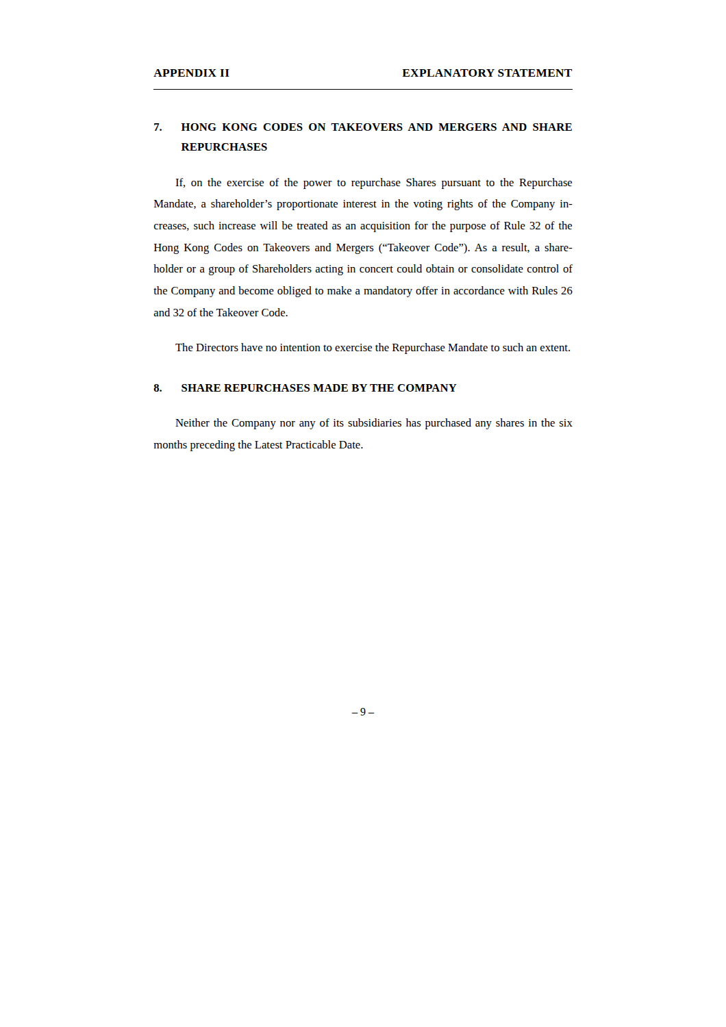Appendix II
Explanatory Statement
7. Hong Kong Codes on Takeovers and Mergers and Share Repurchases
If, on the exercise of the power to repurchase Shares pursuant to the Repurchase Mandate, a shareholder’s proportionate interest in the voting rights of the Company increases, such increase will be treated as an acquisition for the purpose of Rule 32 of the Hong Kong Codes on Takeovers and Mergers (“Takeover Code”). As a result, a shareholder or a group of Shareholders acting in concert could obtain or consolidate control of the Company and become obliged to make a mandatory offer in accordance with Rules 26 and 32 of the Takeover Code.
The Directors have no intention to exercise the Repurchase Mandate to such an extent.
8. Share Repurchases Made by the Company
Neither the Company nor any of its subsidiaries has purchased any shares in the six months preceding the Latest Practicable Date.
– 9 –